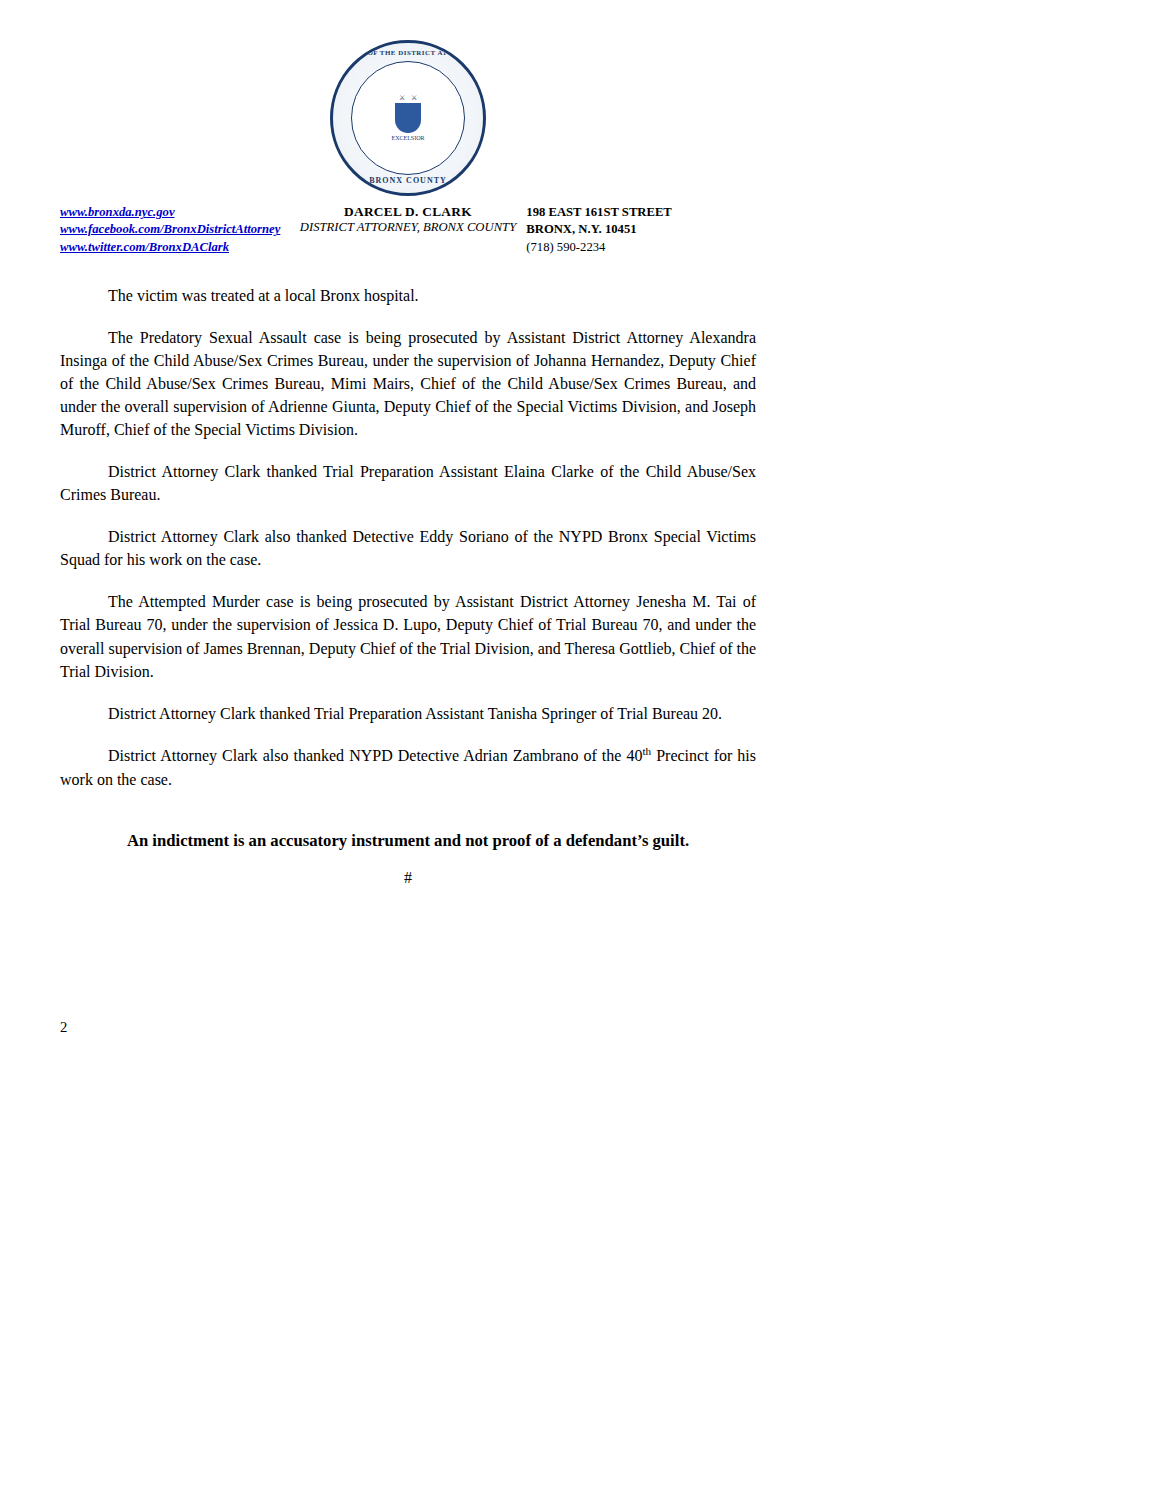OFFICE OF THE DISTRICT ATTORNEY
⚔ ⚔
EXCELSIOR
BRONX COUNTY
| www.bronxda.nyc.gov www.facebook.com/BronxDistrictAttorney www.twitter.com/BronxDAClark | DARCEL D. CLARK DISTRICT ATTORNEY, BRONX COUNTY | 198 EAST 161ST STREET BRONX, N.Y. 10451 (718) 590-2234 |
The victim was treated at a local Bronx hospital.
The Predatory Sexual Assault case is being prosecuted by Assistant District Attorney Alexandra Insinga of the Child Abuse/Sex Crimes Bureau, under the supervision of Johanna Hernandez, Deputy Chief of the Child Abuse/Sex Crimes Bureau, Mimi Mairs, Chief of the Child Abuse/Sex Crimes Bureau, and under the overall supervision of Adrienne Giunta, Deputy Chief of the Special Victims Division, and Joseph Muroff, Chief of the Special Victims Division.
District Attorney Clark thanked Trial Preparation Assistant Elaina Clarke of the Child Abuse/Sex Crimes Bureau.
District Attorney Clark also thanked Detective Eddy Soriano of the NYPD Bronx Special Victims Squad for his work on the case.
The Attempted Murder case is being prosecuted by Assistant District Attorney Jenesha M. Tai of Trial Bureau 70, under the supervision of Jessica D. Lupo, Deputy Chief of Trial Bureau 70, and under the overall supervision of James Brennan, Deputy Chief of the Trial Division, and Theresa Gottlieb, Chief of the Trial Division.
District Attorney Clark thanked Trial Preparation Assistant Tanisha Springer of Trial Bureau 20.
District Attorney Clark also thanked NYPD Detective Adrian Zambrano of the 40th Precinct for his work on the case.
An indictment is an accusatory instrument and not proof of a defendant’s guilt.
#
2